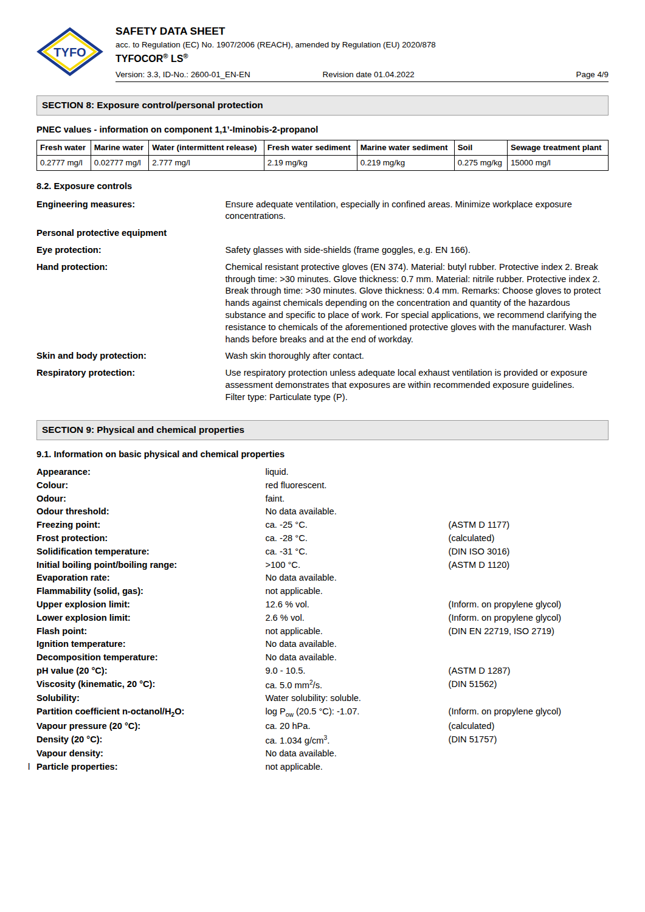TYFO
SAFETY DATA SHEET
acc. to Regulation (EC) No. 1907/2006 (REACH), amended by Regulation (EU) 2020/878
TYFOCOR® LS®
Version: 3.3, ID-No.: 2600-01_EN-EN
Revision date 01.04.2022
Page 4/9
SECTION 8: Exposure control/personal protection
PNEC values - information on component 1,1’-Iminobis-2-propanol
| Fresh water | Marine water | Water (intermittent release) | Fresh water sediment | Marine water sediment | Soil | Sewage treatment plant |
| --- | --- | --- | --- | --- | --- | --- |
| 0.2777 mg/l | 0.02777 mg/l | 2.777 mg/l | 2.19 mg/kg | 0.219 mg/kg | 0.275 mg/kg | 15000 mg/l |
8.2. Exposure controls
| Engineering measures: | Ensure adequate ventilation, especially in confined areas. Minimize workplace exposure concentrations. |
| Personal protective equipment | |
| Eye protection: | Safety glasses with side-shields (frame goggles, e.g. EN 166). |
| Hand protection: | Chemical resistant protective gloves (EN 374). Material: butyl rubber. Protective index 2. Break through time: >30 minutes. Glove thickness: 0.7 mm. Material: nitrile rubber. Protective index 2. Break through time: >30 minutes. Glove thickness: 0.4 mm. Remarks: Choose gloves to protect hands against chemicals depending on the concentration and quantity of the hazardous substance and specific to place of work. For special applications, we recommend clarifying the resistance to chemicals of the aforementioned protective gloves with the manufacturer. Wash hands before breaks and at the end of workday. |
| Skin and body protection: | Wash skin thoroughly after contact. |
| Respiratory protection: | Use respiratory protection unless adequate local exhaust ventilation is provided or exposure assessment demonstrates that exposures are within recommended exposure guidelines. Filter type: Particulate type (P). |
SECTION 9: Physical and chemical properties
9.1. Information on basic physical and chemical properties
| Appearance: | liquid. | |
| Colour: | red fluorescent. | |
| Odour: | faint. | |
| Odour threshold: | No data available. | |
| Freezing point: | ca. -25 °C. | (ASTM D 1177) |
| Frost protection: | ca. -28 °C. | (calculated) |
| Solidification temperature: | ca. -31 °C. | (DIN ISO 3016) |
| Initial boiling point/boiling range: | >100 °C. | (ASTM D 1120) |
| Evaporation rate: | No data available. | |
| Flammability (solid, gas): | not applicable. | |
| Upper explosion limit: | 12.6 % vol. | (Inform. on propylene glycol) |
| Lower explosion limit: | 2.6 % vol. | (Inform. on propylene glycol) |
| Flash point: | not applicable. | (DIN EN 22719, ISO 2719) |
| Ignition temperature: | No data available. | |
| Decomposition temperature: | No data available. | |
| pH value (20 °C): | 9.0 - 10.5. | (ASTM D 1287) |
| Viscosity (kinematic, 20 °C): | ca. 5.0 mm 2 /s. | (DIN 51562) |
| Solubility: | Water solubility: soluble. | |
| Partition coefficient n-octanol/H 2 O: | log P ow (20.5 °C): -1.07. | (Inform. on propylene glycol) |
| Vapour pressure (20 °C): | ca. 20 hPa. | (calculated) |
| Density (20 °C): | ca. 1.034 g/cm 3 . | (DIN 51757) |
| Vapour density: | No data available. | |
| Particle properties: | not applicable. | |